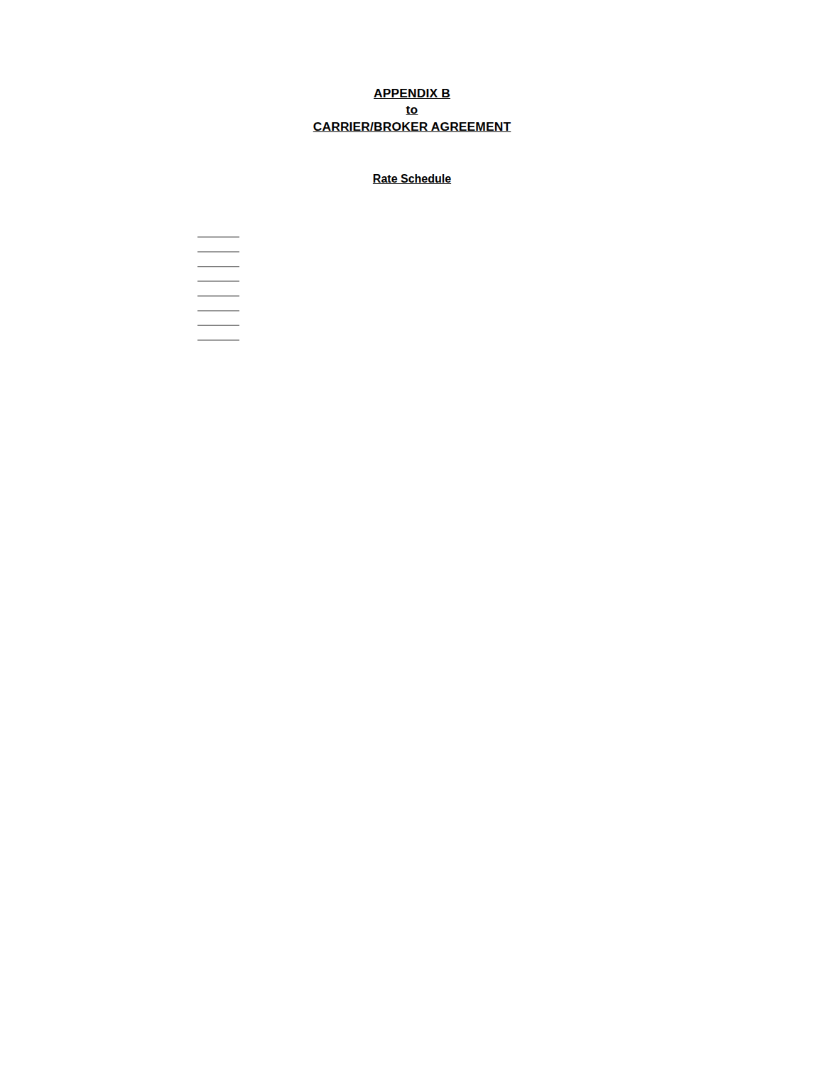APPENDIX B
to
CARRIER/BROKER AGREEMENT
Rate Schedule